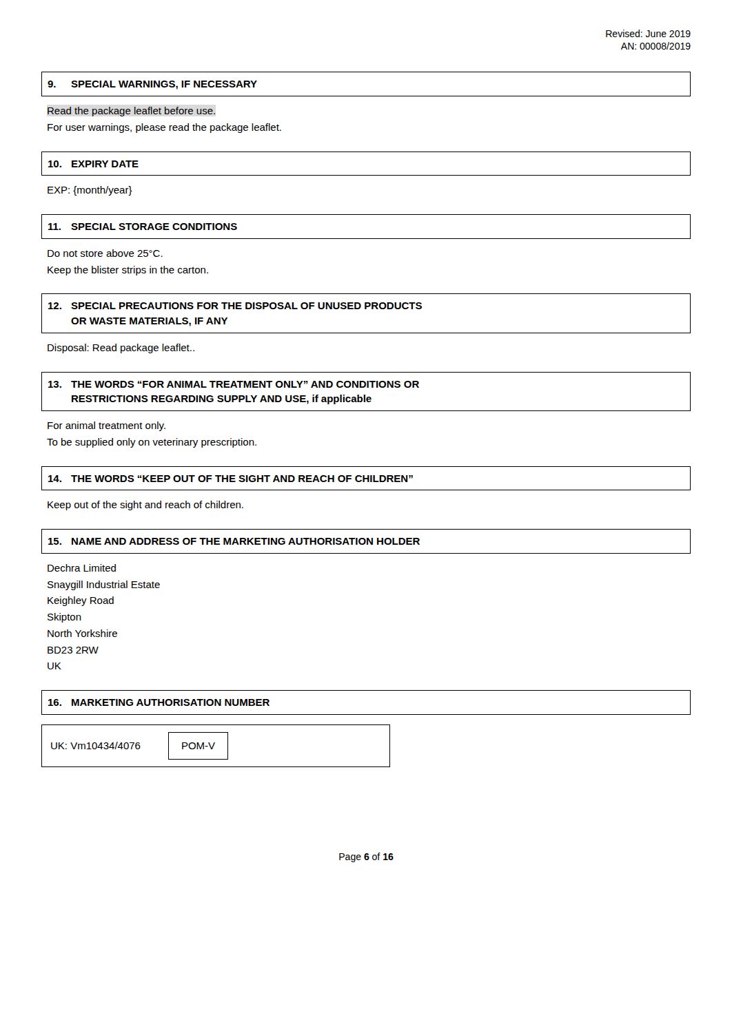Revised: June 2019
AN: 00008/2019
9. SPECIAL WARNINGS, IF NECESSARY
Read the package leaflet before use.
For user warnings, please read the package leaflet.
10. EXPIRY DATE
EXP: {month/year}
11. SPECIAL STORAGE CONDITIONS
Do not store above 25°C.
Keep the blister strips in the carton.
12. SPECIAL PRECAUTIONS FOR THE DISPOSAL OF UNUSED PRODUCTS OR WASTE MATERIALS, IF ANY
Disposal: Read package leaflet..
13. THE WORDS “FOR ANIMAL TREATMENT ONLY” AND CONDITIONS OR RESTRICTIONS REGARDING SUPPLY AND USE, if applicable
For animal treatment only.
To be supplied only on veterinary prescription.
14. THE WORDS “KEEP OUT OF THE SIGHT AND REACH OF CHILDREN”
Keep out of the sight and reach of children.
15. NAME AND ADDRESS OF THE MARKETING AUTHORISATION HOLDER
Dechra Limited
Snaygill Industrial Estate
Keighley Road
Skipton
North Yorkshire
BD23 2RW
UK
16. MARKETING AUTHORISATION NUMBER
UK: Vm10434/4076 POM-V
Page 6 of 16